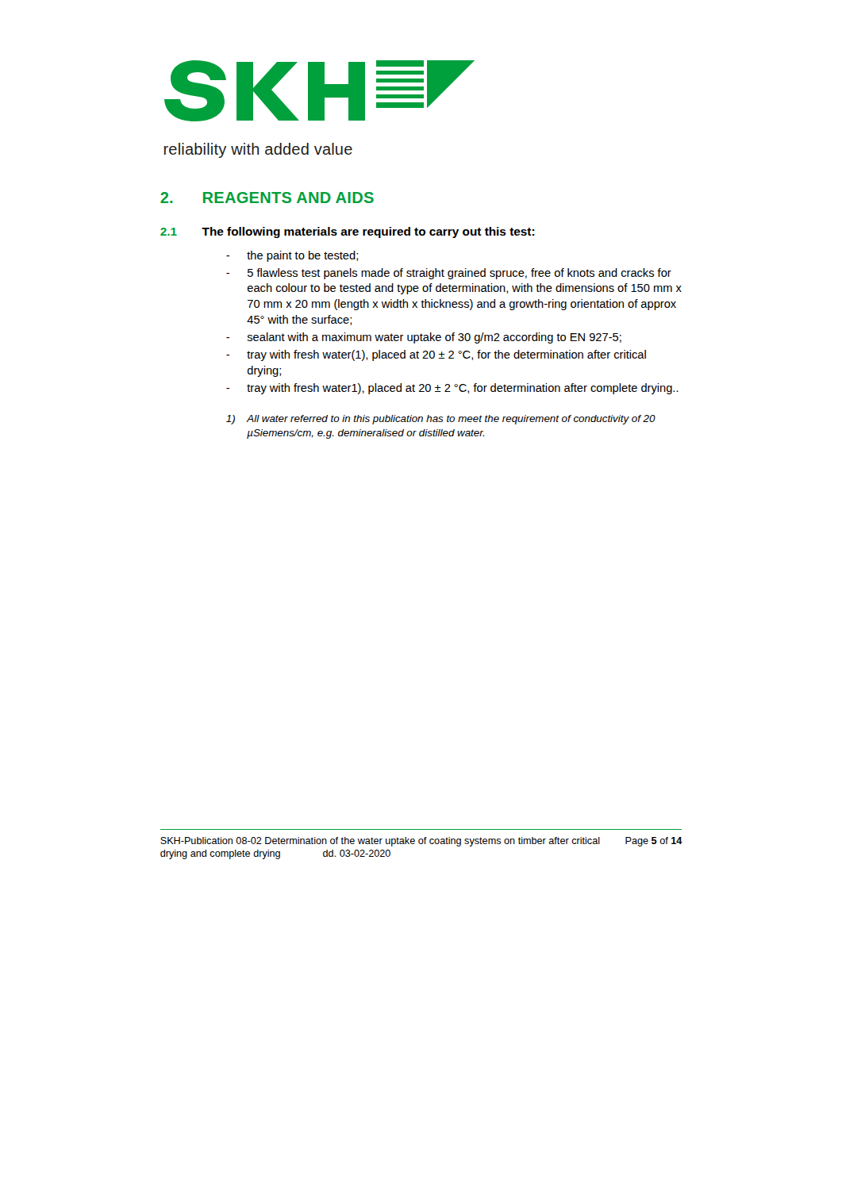reliability with added value
2. REAGENTS AND AIDS
2.1 The following materials are required to carry out this test:
the paint to be tested;
5 flawless test panels made of straight grained spruce, free of knots and cracks for each colour to be tested and type of determination, with the dimensions of 150 mm x 70 mm x 20 mm (length x width x thickness) and a growth-ring orientation of approx 45° with the surface;
sealant with a maximum water uptake of 30 g/m2 according to EN 927-5;
tray with fresh water(1), placed at 20 ± 2 °C, for the determination after critical drying;
tray with fresh water1), placed at 20 ± 2 °C, for determination after complete drying..
All water referred to in this publication has to meet the requirement of conductivity of 20 µSiemens/cm, e.g. demineralised or distilled water.
SKH-Publication 08-02 Determination of the water uptake of coating systems on timber after critical drying and complete dryingdd. 03-02-2020
Page 5 of 14